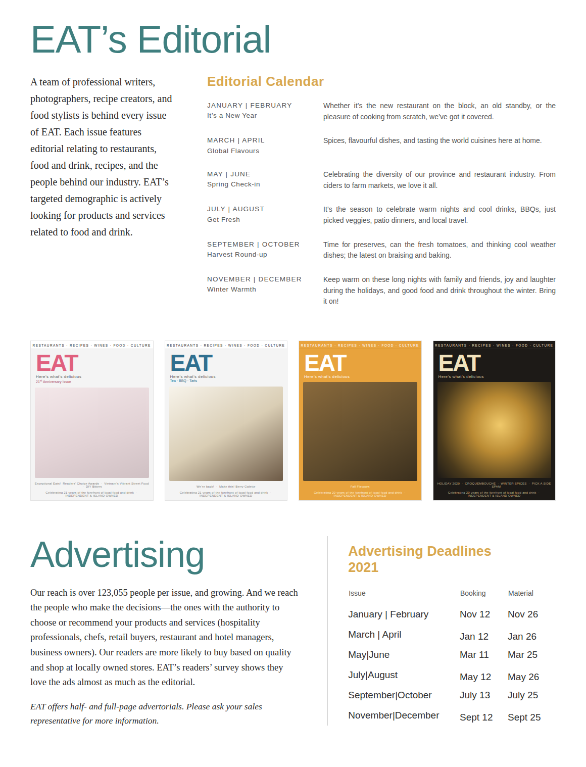EAT’s Editorial
A team of professional writers, photographers, recipe creators, and food stylists is behind every issue of EAT. Each issue features editorial relating to restaurants, food and drink, recipes, and the people behind our industry. EAT’s targeted demographic is actively looking for products and services related to food and drink.
Editorial Calendar
| JANUARY / FEBRUARY It’s a New Year | Whether it’s the new restaurant on the block, an old standby, or the pleasure of cooking from scratch, we’ve got it covered. |
| MARCH / APRIL Global Flavours | Spices, flavourful dishes, and tasting the world cuisines here at home. |
| MAY / JUNE Spring Check-in | Celebrating the diversity of our province and restaurant industry. From ciders to farm markets, we love it all. |
| JULY / AUGUST Get Fresh | It’s the season to celebrate warm nights and cool drinks, BBQs, just picked veggies, patio dinners, and local travel. |
| SEPTEMBER / OCTOBER Harvest Round-up | Time for preserves, can the fresh tomatoes, and thinking cool weather dishes; the latest on braising and baking. |
| NOVEMBER / DECEMBER Winter Warmth | Keep warm on these long nights with family and friends, joy and laughter during the holidays, and good food and drink throughout the winter. Bring it on! |
RESTAURANTS · RECIPES · WINES · FOOD · CULTURE
EAT
Here’s what’s delicious
21st Anniversary Issue
Exceptional Eats! Readers’ Choice Awards · Vietnam’s Vibrant Street Food · DIY Bitters
Celebrating 21 years of the forefront of local food and drink · INDEPENDENT & ISLAND OWNED
RESTAURANTS · RECIPES · WINES · FOOD · CULTURE
EAT
Here’s what’s delicious
Tea · BBQ · Tarts
We’re back! · Make this! Berry Galette
Celebrating 21 years of the forefront of local food and drink · INDEPENDENT & ISLAND OWNED
RESTAURANTS · RECIPES · WINES · FOOD · CULTURE
EAT
Here’s what’s delicious
Fall Flavours
Celebrating 20 years of the forefront of local food and drink · INDEPENDENT & ISLAND OWNED
RESTAURANTS · RECIPES · WINES · FOOD · CULTURE
EAT
Here’s what’s delicious
HOLIDAY 2020 · CROQUEMBOUCHE · WINTER SPICES · PICK A SIDE · SPAM
Celebrating 20 years of the forefront of local food and drink · INDEPENDENT & ISLAND OWNED
Advertising
Our reach is over 123,055 people per issue, and growing. And we reach the people who make the decisions—the ones with the authority to choose or recommend your products and services (hospitality professionals, chefs, retail buyers, restaurant and hotel managers, business owners). Our readers are more likely to buy based on quality and shop at locally owned stores. EAT’s readers’ survey shows they love the ads almost as much as the editorial.
EAT offers half- and full-page advertorials. Please ask your sales representative for more information.
Advertising Deadlines
2021
| Issue | Booking | Material |
| --- | --- | --- |
| January / February | Nov 12 | Nov 26 |
| March / April | Jan 12 | Jan 26 |
| May/June | Mar 11 | Mar 25 |
| July/August | May 12 | May 26 |
| September/October | July 13 | July 25 |
| November/December | Sept 12 | Sept 25 |